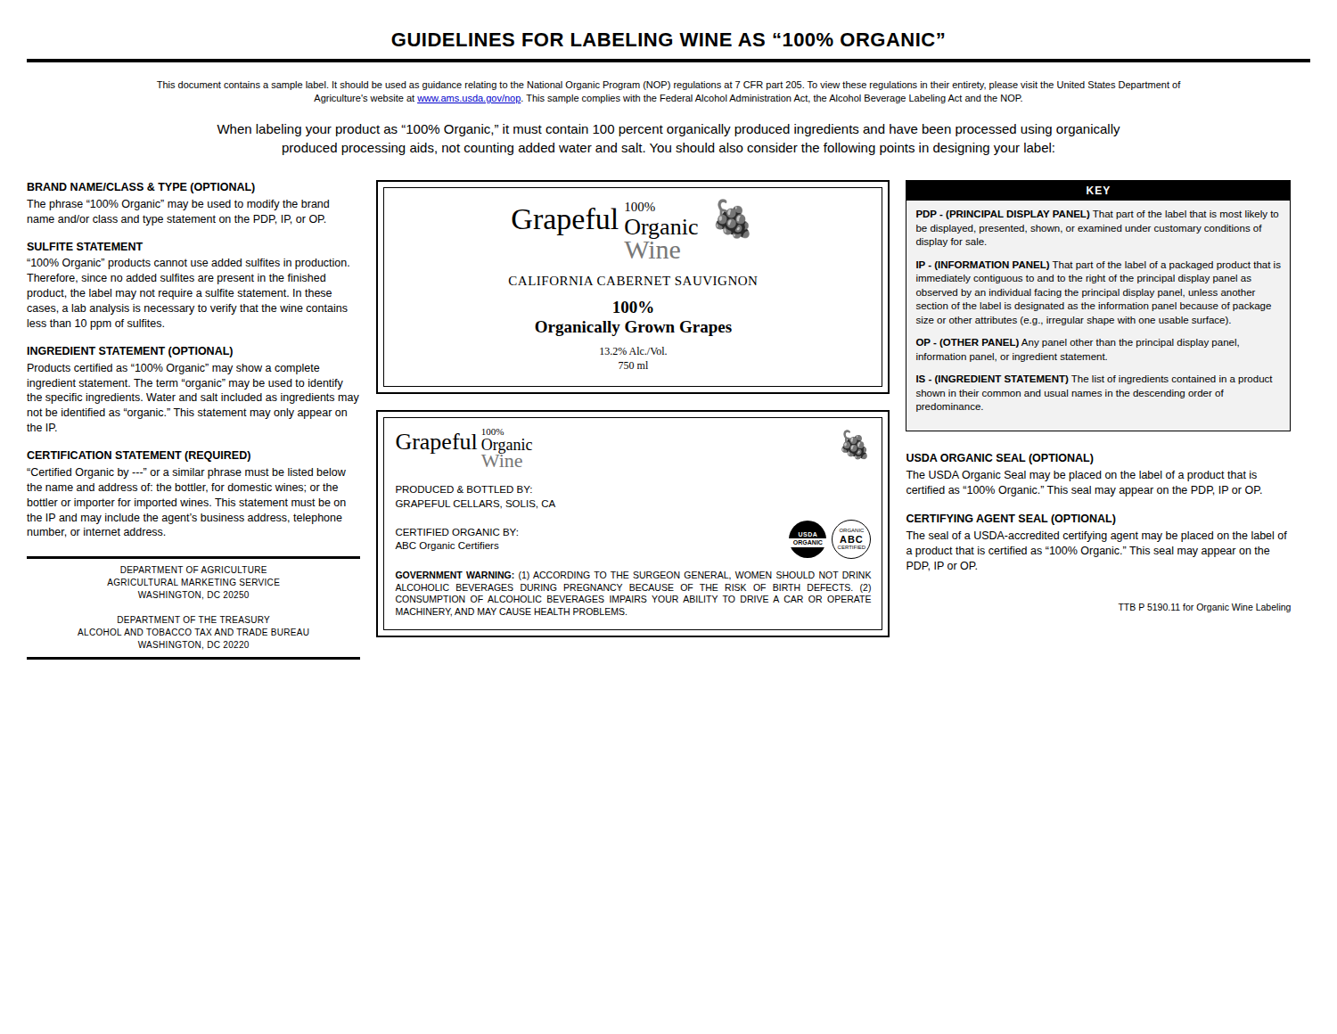GUIDELINES FOR LABELING WINE AS “100% ORGANIC”
This document contains a sample label. It should be used as guidance relating to the National Organic Program (NOP) regulations at 7 CFR part 205. To view these regulations in their entirety, please visit the United States Department of Agriculture's website at www.ams.usda.gov/nop. This sample complies with the Federal Alcohol Administration Act, the Alcohol Beverage Labeling Act and the NOP.
When labeling your product as “100% Organic,” it must contain 100 percent organically produced ingredients and have been processed using organically produced processing aids, not counting added water and salt. You should also consider the following points in designing your label:
BRAND NAME/CLASS & TYPE (OPTIONAL)
The phrase “100% Organic” may be used to modify the brand name and/or class and type statement on the PDP, IP, or OP.
SULFITE STATEMENT
“100% Organic” products cannot use added sulfites in production. Therefore, since no added sulfites are present in the finished product, the label may not require a sulfite statement. In these cases, a lab analysis is necessary to verify that the wine contains less than 10 ppm of sulfites.
INGREDIENT STATEMENT (OPTIONAL)
Products certified as “100% Organic” may show a complete ingredient statement. The term “organic” may be used to identify the specific ingredients. Water and salt included as ingredients may not be identified as “organic.” This statement may only appear on the IP.
CERTIFICATION STATEMENT (REQUIRED)
“Certified Organic by ---” or a similar phrase must be listed below the name and address of: the bottler, for domestic wines; or the bottler or importer for imported wines. This statement must be on the IP and may include the agent’s business address, telephone number, or internet address.
DEPARTMENT OF AGRICULTURE
AGRICULTURAL MARKETING SERVICE
WASHINGTON, DC 20250
DEPARTMENT OF THE TREASURY
ALCOHOL AND TOBACCO TAX AND TRADE BUREAU
WASHINGTON, DC 20220
Grapeful
100%
Organic
Wine
🍇
CALIFORNIA CABERNET SAUVIGNON
100%
Organically Grown Grapes
13.2% Alc./Vol.
750 ml
Grapeful
100%
Organic
Wine
🍇
PRODUCED & BOTTLED BY:
GRAPEFUL CELLARS, SOLIS, CA
CERTIFIED ORGANIC BY:
ABC Organic Certifiers
USDA ORGANIC
ORGANIC
ABC
CERTIFIED
GOVERNMENT WARNING: (1) ACCORDING TO THE SURGEON GENERAL, WOMEN SHOULD NOT DRINK ALCOHOLIC BEVERAGES DURING PREGNANCY BECAUSE OF THE RISK OF BIRTH DEFECTS. (2) CONSUMPTION OF ALCOHOLIC BEVERAGES IMPAIRS YOUR ABILITY TO DRIVE A CAR OR OPERATE MACHINERY, AND MAY CAUSE HEALTH PROBLEMS.
KEY
PDP - (PRINCIPAL DISPLAY PANEL) That part of the label that is most likely to be displayed, presented, shown, or examined under customary conditions of display for sale.
IP - (INFORMATION PANEL) That part of the label of a packaged product that is immediately contiguous to and to the right of the principal display panel as observed by an individual facing the principal display panel, unless another section of the label is designated as the information panel because of package size or other attributes (e.g., irregular shape with one usable surface).
OP - (OTHER PANEL) Any panel other than the principal display panel, information panel, or ingredient statement.
IS - (INGREDIENT STATEMENT) The list of ingredients contained in a product shown in their common and usual names in the descending order of predominance.
USDA ORGANIC SEAL (OPTIONAL)
The USDA Organic Seal may be placed on the label of a product that is certified as “100% Organic.” This seal may appear on the PDP, IP or OP.
CERTIFYING AGENT SEAL (OPTIONAL)
The seal of a USDA-accredited certifying agent may be placed on the label of a product that is certified as “100% Organic.” This seal may appear on the PDP, IP or OP.
TTB P 5190.11 for Organic Wine Labeling